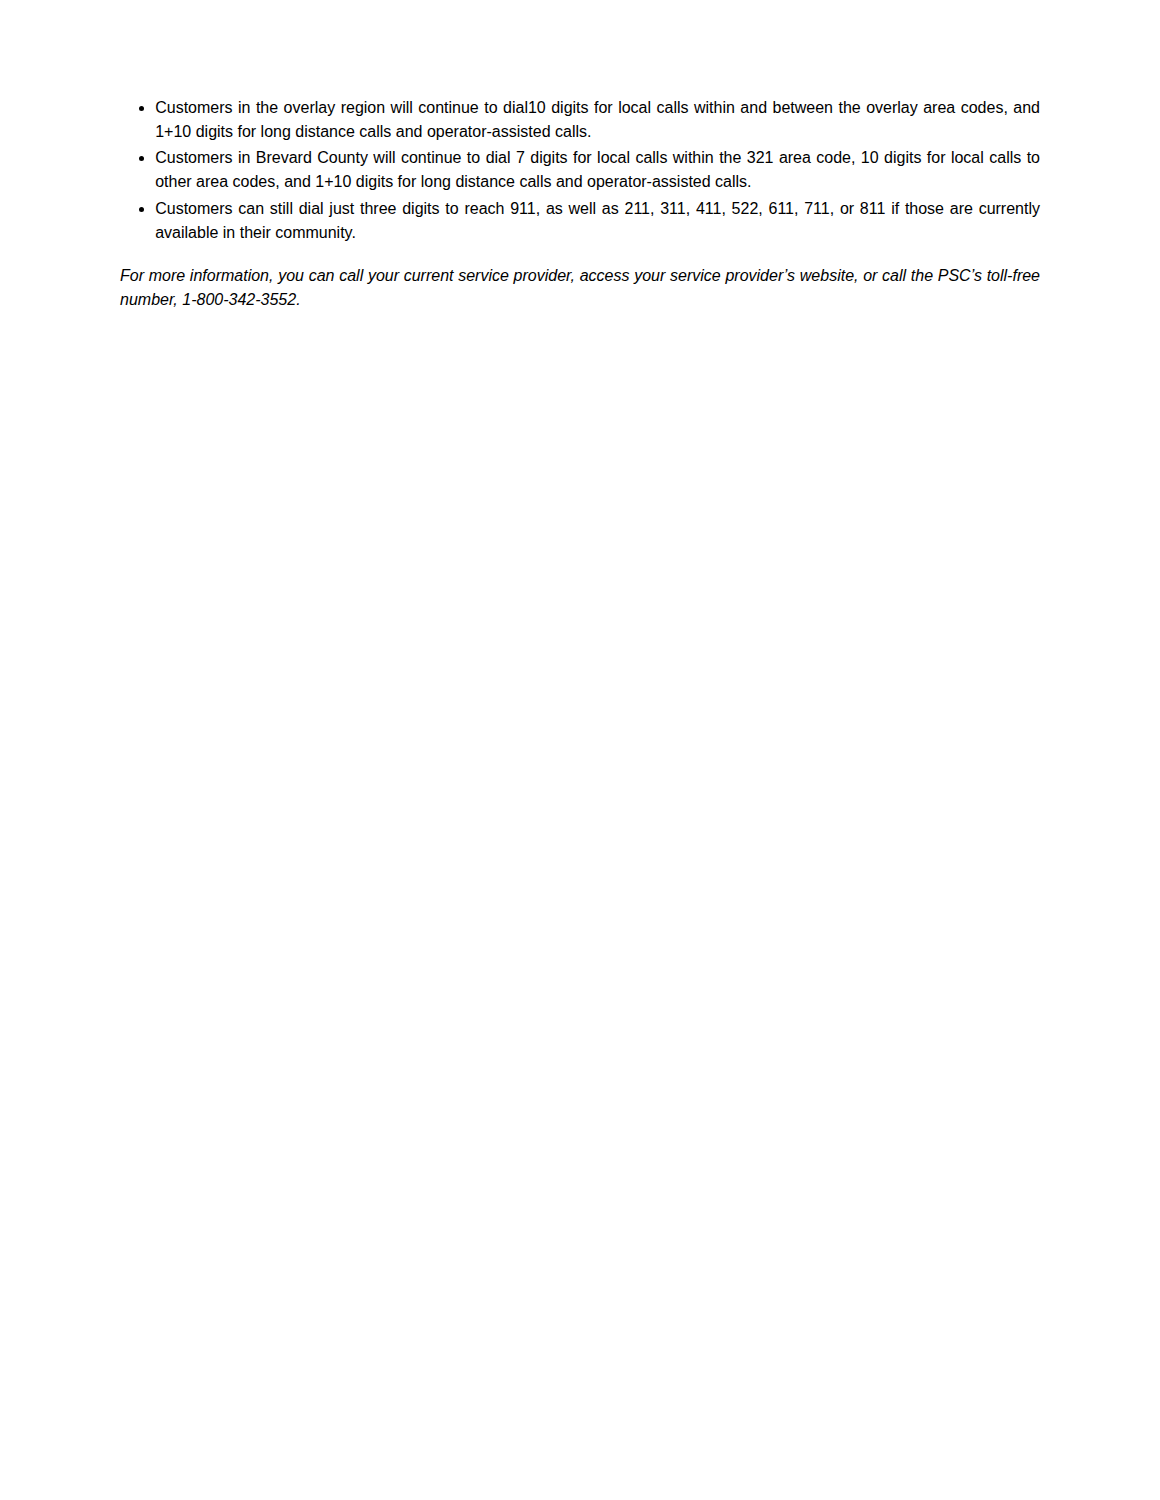Customers in the overlay region will continue to dial10 digits for local calls within and between the overlay area codes, and 1+10 digits for long distance calls and operator-assisted calls.
Customers in Brevard County will continue to dial 7 digits for local calls within the 321 area code, 10 digits for local calls to other area codes, and 1+10 digits for long distance calls and operator-assisted calls.
Customers can still dial just three digits to reach 911, as well as 211, 311, 411, 522, 611, 711, or 811 if those are currently available in their community.
For more information, you can call your current service provider, access your service provider’s website, or call the PSC’s toll-free number, 1-800-342-3552.